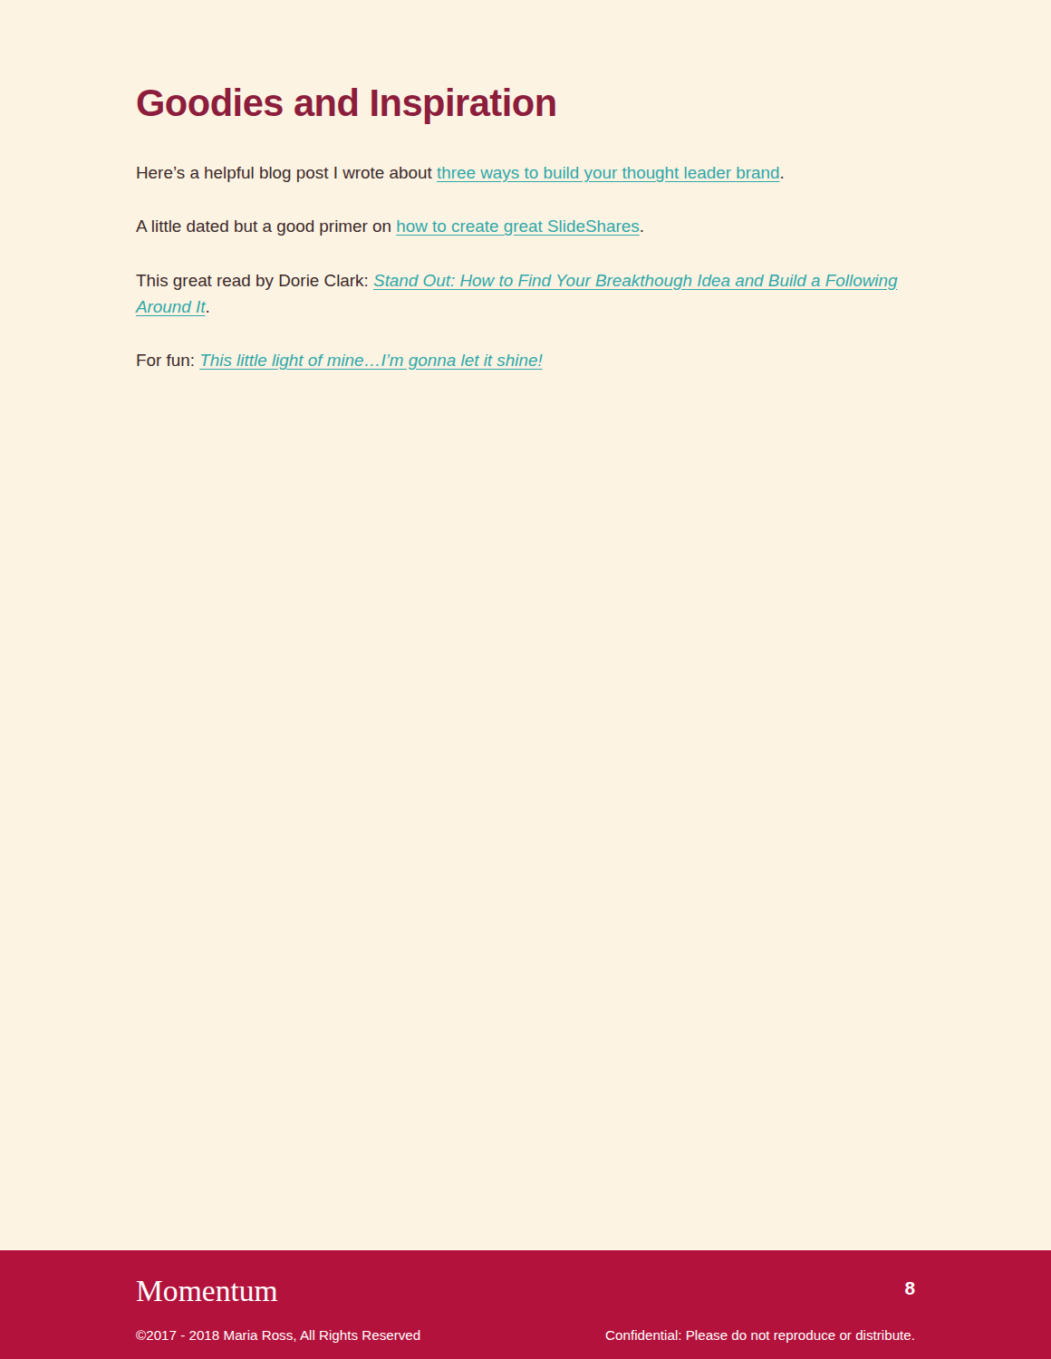Goodies and Inspiration
Here’s a helpful blog post I wrote about three ways to build your thought leader brand.
A little dated but a good primer on how to create great SlideShares.
This great read by Dorie Clark: Stand Out: How to Find Your Breakthough Idea and Build a Following Around It.
For fun: This little light of mine…I’m gonna let it shine!
Momentum
8
©2017 - 2018 Maria Ross, All Rights Reserved
Confidential: Please do not reproduce or distribute.